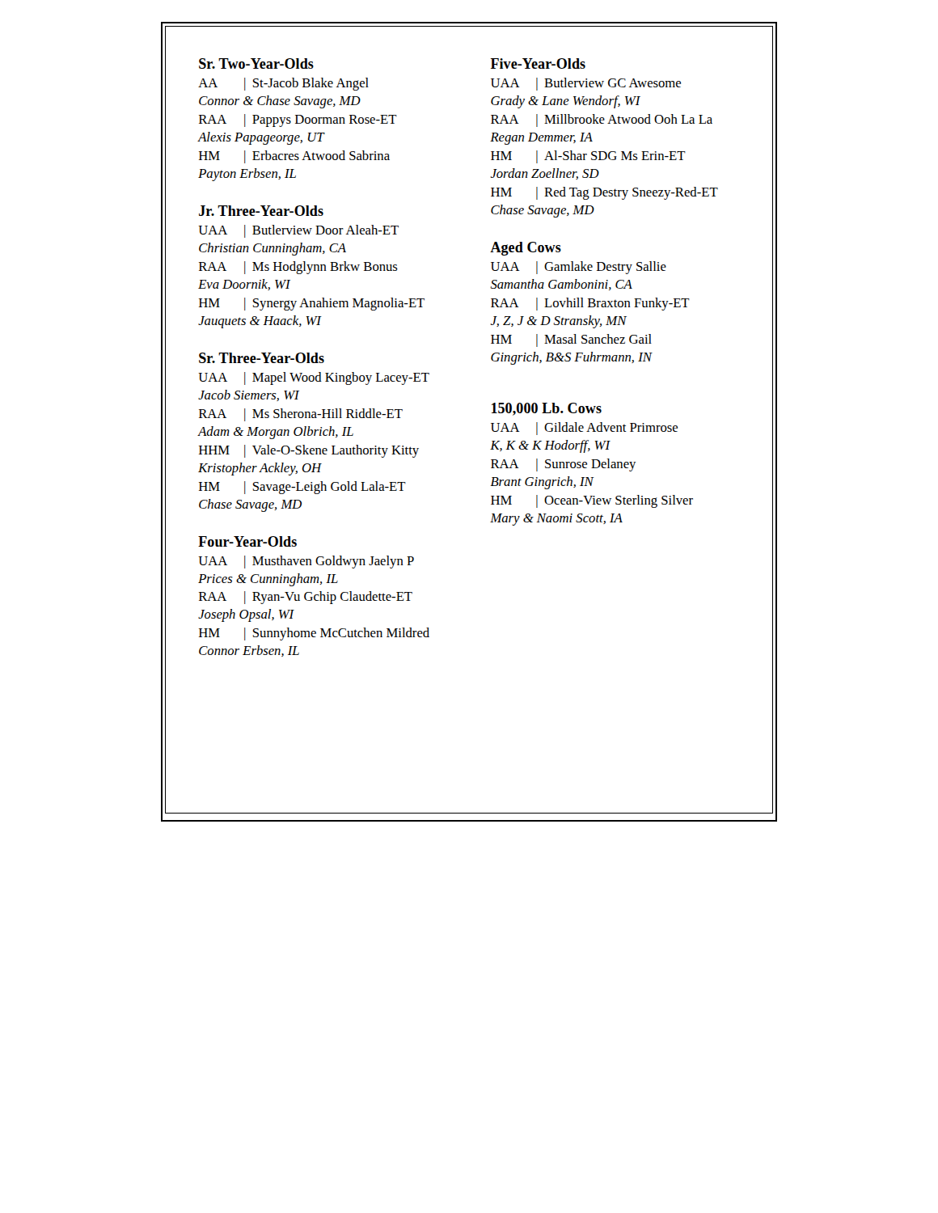Sr. Two-Year-Olds
AA|St-Jacob Blake Angel Connor & Chase Savage, MD
RAA|Pappys Doorman Rose-ET Alexis Papageorge, UT
HM|Erbacres Atwood Sabrina Payton Erbsen, IL
Jr. Three-Year-Olds
UAA|Butlerview Door Aleah-ET Christian Cunningham, CA
RAA|Ms Hodglynn Brkw Bonus Eva Doornik, WI
HM|Synergy Anahiem Magnolia-ET Jauquets & Haack, WI
Sr. Three-Year-Olds
UAA|Mapel Wood Kingboy Lacey-ET Jacob Siemers, WI
RAA|Ms Sherona-Hill Riddle-ET Adam & Morgan Olbrich, IL
HHM|Vale-O-Skene Lauthority Kitty Kristopher Ackley, OH
HM|Savage-Leigh Gold Lala-ET Chase Savage, MD
Four-Year-Olds
UAA|Musthaven Goldwyn Jaelyn P Prices & Cunningham, IL
RAA|Ryan-Vu Gchip Claudette-ET Joseph Opsal, WI
HM|Sunnyhome McCutchen Mildred Connor Erbsen, IL
Five-Year-Olds
UAA|Butlerview GC Awesome Grady & Lane Wendorf, WI
RAA|Millbrooke Atwood Ooh La La Regan Demmer, IA
HM|Al-Shar SDG Ms Erin-ET Jordan Zoellner, SD
HM|Red Tag Destry Sneezy-Red-ET Chase Savage, MD
Aged Cows
UAA|Gamlake Destry Sallie Samantha Gambonini, CA
RAA|Lovhill Braxton Funky-ET J, Z, J & D Stransky, MN
HM|Masal Sanchez Gail Gingrich, B&S Fuhrmann, IN
150,000 Lb. Cows
UAA|Gildale Advent Primrose K, K & K Hodorff, WI
RAA|Sunrose Delaney Brant Gingrich, IN
HM|Ocean-View Sterling Silver Mary & Naomi Scott, IA